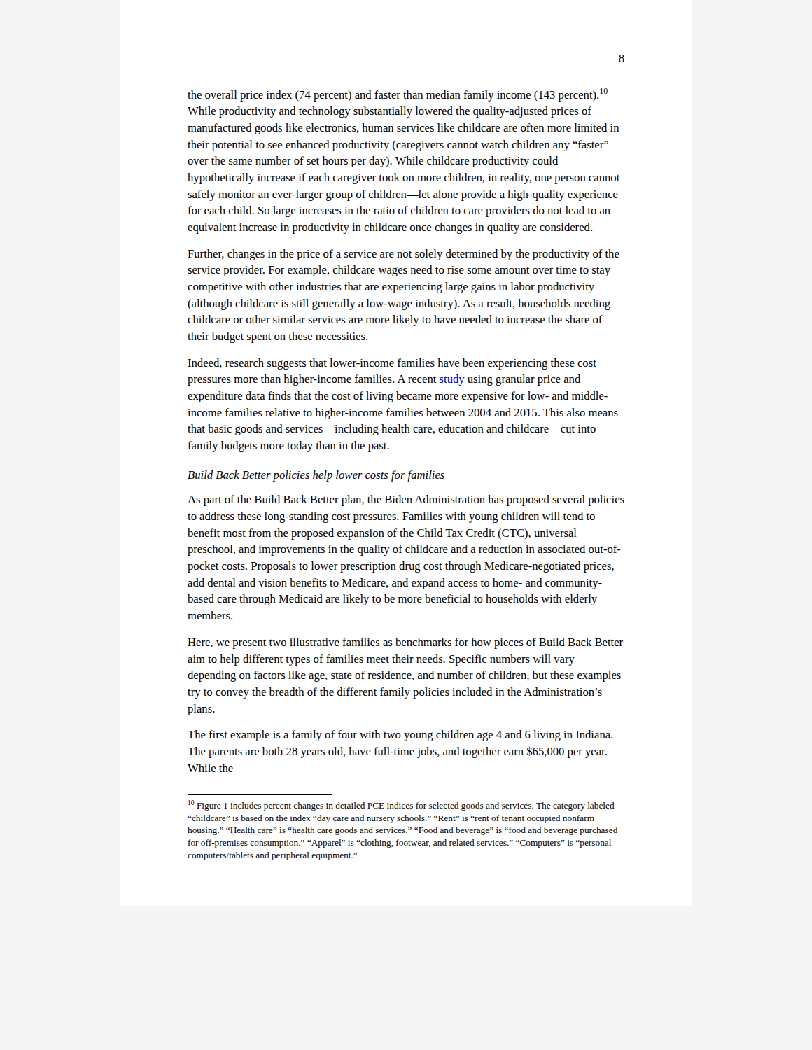8
the overall price index (74 percent) and faster than median family income (143 percent).10 While productivity and technology substantially lowered the quality-adjusted prices of manufactured goods like electronics, human services like childcare are often more limited in their potential to see enhanced productivity (caregivers cannot watch children any “faster” over the same number of set hours per day). While childcare productivity could hypothetically increase if each caregiver took on more children, in reality, one person cannot safely monitor an ever-larger group of children—let alone provide a high-quality experience for each child. So large increases in the ratio of children to care providers do not lead to an equivalent increase in productivity in childcare once changes in quality are considered.
Further, changes in the price of a service are not solely determined by the productivity of the service provider. For example, childcare wages need to rise some amount over time to stay competitive with other industries that are experiencing large gains in labor productivity (although childcare is still generally a low-wage industry). As a result, households needing childcare or other similar services are more likely to have needed to increase the share of their budget spent on these necessities.
Indeed, research suggests that lower-income families have been experiencing these cost pressures more than higher-income families. A recent study using granular price and expenditure data finds that the cost of living became more expensive for low- and middle-income families relative to higher-income families between 2004 and 2015. This also means that basic goods and services—including health care, education and childcare—cut into family budgets more today than in the past.
Build Back Better policies help lower costs for families
As part of the Build Back Better plan, the Biden Administration has proposed several policies to address these long-standing cost pressures. Families with young children will tend to benefit most from the proposed expansion of the Child Tax Credit (CTC), universal preschool, and improvements in the quality of childcare and a reduction in associated out-of-pocket costs. Proposals to lower prescription drug cost through Medicare-negotiated prices, add dental and vision benefits to Medicare, and expand access to home- and community-based care through Medicaid are likely to be more beneficial to households with elderly members.
Here, we present two illustrative families as benchmarks for how pieces of Build Back Better aim to help different types of families meet their needs. Specific numbers will vary depending on factors like age, state of residence, and number of children, but these examples try to convey the breadth of the different family policies included in the Administration’s plans.
The first example is a family of four with two young children age 4 and 6 living in Indiana. The parents are both 28 years old, have full-time jobs, and together earn $65,000 per year. While the
10 Figure 1 includes percent changes in detailed PCE indices for selected goods and services. The category labeled “childcare” is based on the index “day care and nursery schools.” “Rent” is “rent of tenant occupied nonfarm housing.” “Health care” is “health care goods and services.” “Food and beverage” is “food and beverage purchased for off-premises consumption.” “Apparel” is “clothing, footwear, and related services.” “Computers” is “personal computers/tablets and peripheral equipment.”